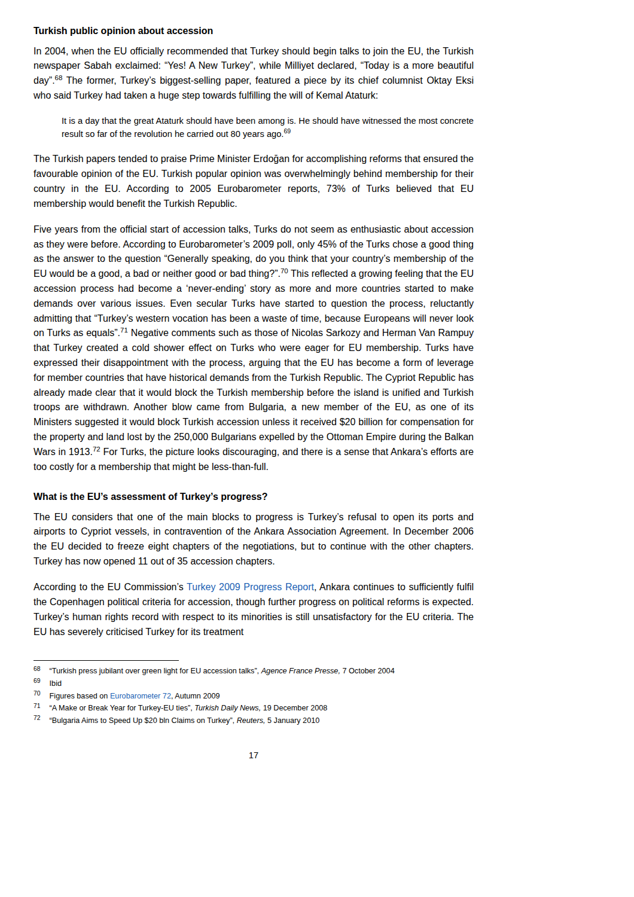Turkish public opinion about accession
In 2004, when the EU officially recommended that Turkey should begin talks to join the EU, the Turkish newspaper Sabah exclaimed: “Yes! A New Turkey”, while Milliyet declared, “Today is a more beautiful day”.68 The former, Turkey’s biggest-selling paper, featured a piece by its chief columnist Oktay Eksi who said Turkey had taken a huge step towards fulfilling the will of Kemal Ataturk:
It is a day that the great Ataturk should have been among is. He should have witnessed the most concrete result so far of the revolution he carried out 80 years ago.69
The Turkish papers tended to praise Prime Minister Erdoğan for accomplishing reforms that ensured the favourable opinion of the EU. Turkish popular opinion was overwhelmingly behind membership for their country in the EU. According to 2005 Eurobarometer reports, 73% of Turks believed that EU membership would benefit the Turkish Republic.
Five years from the official start of accession talks, Turks do not seem as enthusiastic about accession as they were before. According to Eurobarometer’s 2009 poll, only 45% of the Turks chose a good thing as the answer to the question “Generally speaking, do you think that your country’s membership of the EU would be a good, a bad or neither good or bad thing?”.70 This reflected a growing feeling that the EU accession process had become a ‘never-ending’ story as more and more countries started to make demands over various issues. Even secular Turks have started to question the process, reluctantly admitting that “Turkey’s western vocation has been a waste of time, because Europeans will never look on Turks as equals”.71 Negative comments such as those of Nicolas Sarkozy and Herman Van Rampuy that Turkey created a cold shower effect on Turks who were eager for EU membership. Turks have expressed their disappointment with the process, arguing that the EU has become a form of leverage for member countries that have historical demands from the Turkish Republic. The Cypriot Republic has already made clear that it would block the Turkish membership before the island is unified and Turkish troops are withdrawn. Another blow came from Bulgaria, a new member of the EU, as one of its Ministers suggested it would block Turkish accession unless it received $20 billion for compensation for the property and land lost by the 250,000 Bulgarians expelled by the Ottoman Empire during the Balkan Wars in 1913.72 For Turks, the picture looks discouraging, and there is a sense that Ankara’s efforts are too costly for a membership that might be less-than-full.
What is the EU’s assessment of Turkey’s progress?
The EU considers that one of the main blocks to progress is Turkey’s refusal to open its ports and airports to Cypriot vessels, in contravention of the Ankara Association Agreement. In December 2006 the EU decided to freeze eight chapters of the negotiations, but to continue with the other chapters. Turkey has now opened 11 out of 35 accession chapters.
According to the EU Commission’s Turkey 2009 Progress Report, Ankara continues to sufficiently fulfil the Copenhagen political criteria for accession, though further progress on political reforms is expected. Turkey’s human rights record with respect to its minorities is still unsatisfactory for the EU criteria. The EU has severely criticised Turkey for its treatment
68“Turkish press jubilant over green light for EU accession talks”, Agence France Presse, 7 October 2004
69 Ibid
70 Figures based on Eurobarometer 72, Autumn 2009
71“A Make or Break Year for Turkey-EU ties”, Turkish Daily News, 19 December 2008
72“Bulgaria Aims to Speed Up $20 bln Claims on Turkey”, Reuters, 5 January 2010
17